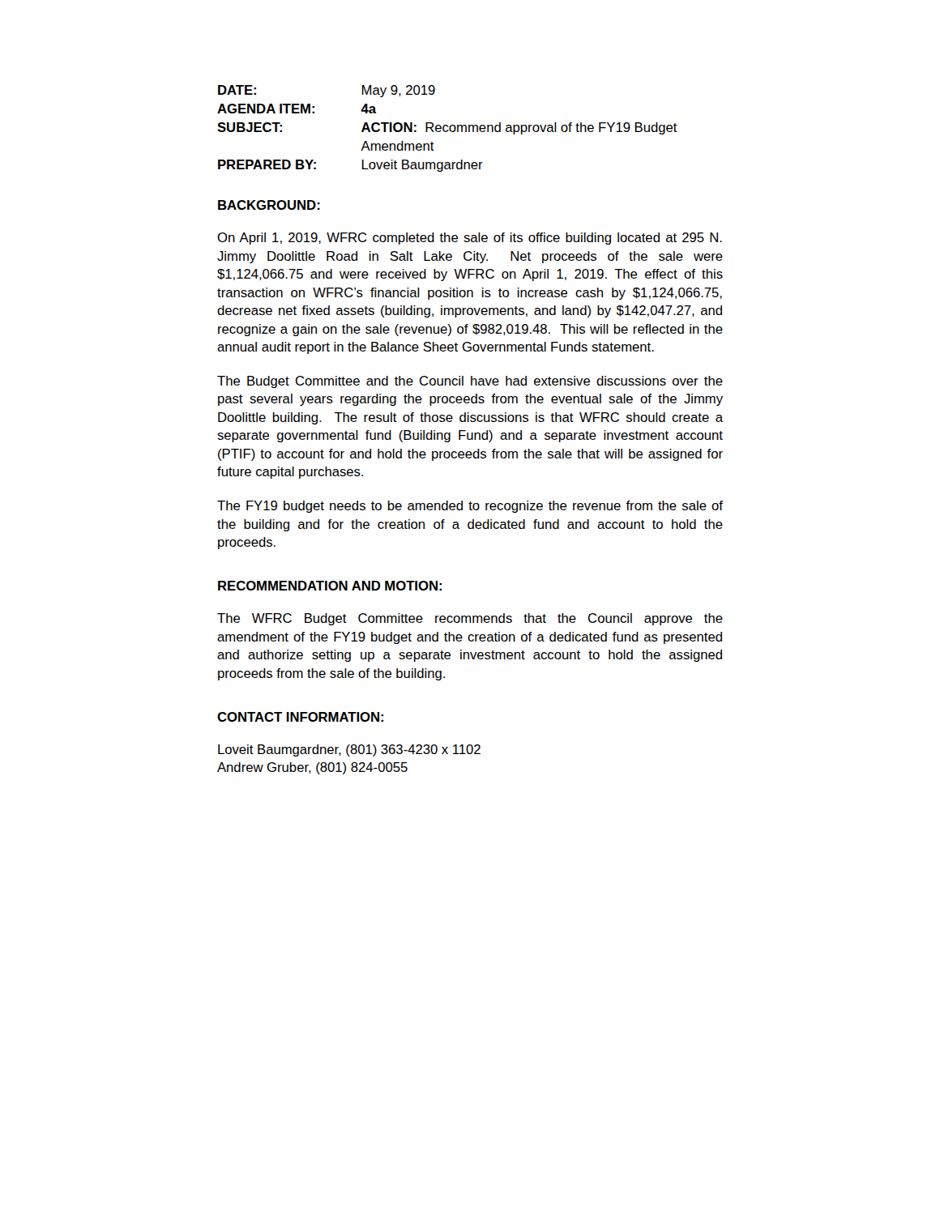| DATE: | May 9, 2019 |
| AGENDA ITEM: | 4a |
| SUBJECT: | ACTION: Recommend approval of the FY19 Budget Amendment |
| PREPARED BY: | Loveit Baumgardner |
BACKGROUND:
On April 1, 2019, WFRC completed the sale of its office building located at 295 N. Jimmy Doolittle Road in Salt Lake City. Net proceeds of the sale were $1,124,066.75 and were received by WFRC on April 1, 2019. The effect of this transaction on WFRC’s financial position is to increase cash by $1,124,066.75, decrease net fixed assets (building, improvements, and land) by $142,047.27, and recognize a gain on the sale (revenue) of $982,019.48. This will be reflected in the annual audit report in the Balance Sheet Governmental Funds statement.
The Budget Committee and the Council have had extensive discussions over the past several years regarding the proceeds from the eventual sale of the Jimmy Doolittle building. The result of those discussions is that WFRC should create a separate governmental fund (Building Fund) and a separate investment account (PTIF) to account for and hold the proceeds from the sale that will be assigned for future capital purchases.
The FY19 budget needs to be amended to recognize the revenue from the sale of the building and for the creation of a dedicated fund and account to hold the proceeds.
RECOMMENDATION AND MOTION:
The WFRC Budget Committee recommends that the Council approve the amendment of the FY19 budget and the creation of a dedicated fund as presented and authorize setting up a separate investment account to hold the assigned proceeds from the sale of the building.
CONTACT INFORMATION:
Loveit Baumgardner, (801) 363-4230 x 1102
Andrew Gruber, (801) 824-0055